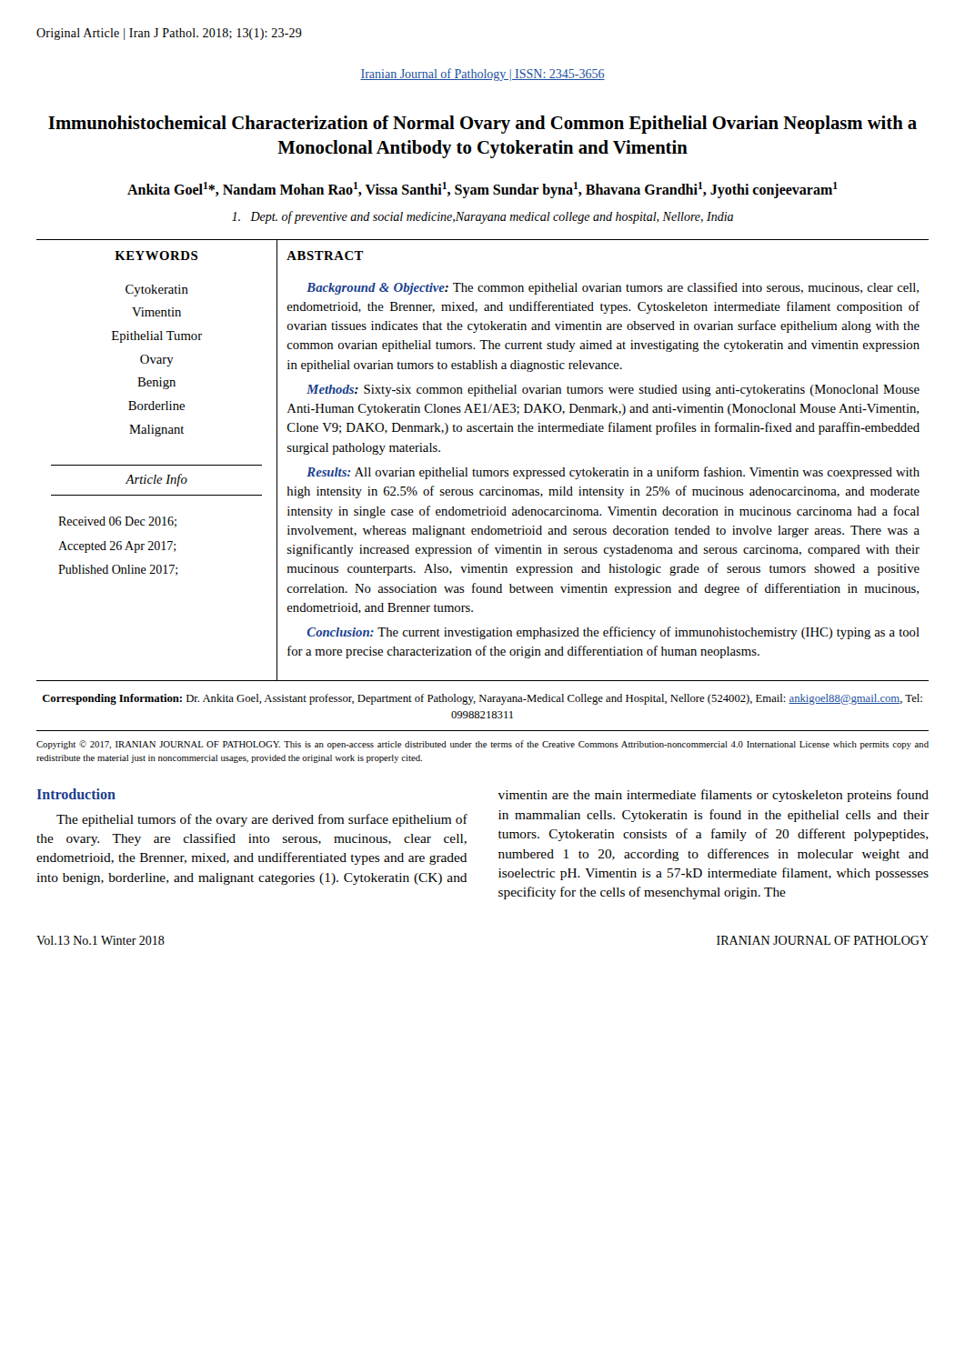Original Article | Iran J Pathol. 2018; 13(1): 23-29
Iranian Journal of Pathology | ISSN: 2345-3656
Immunohistochemical Characterization of Normal Ovary and Common Epithelial Ovarian Neoplasm with a Monoclonal Antibody to Cytokeratin and Vimentin
Ankita Goel1*, Nandam Mohan Rao1, Vissa Santhi1, Syam Sundar byna1, Bhavana Grandhi1, Jyothi conjeevaram1
1. Dept. of preventive and social medicine,Narayana medical college and hospital, Nellore, India
| KEYWORDS Cytokeratin Vimentin Epithelial Tumor Ovary Benign Borderline Malignant Article Info Received 06 Dec 2016; Accepted 26 Apr 2017; Published Online 2017; | ABSTRACT Background & Objective : The common epithelial ovarian tumors are classified into serous, mucinous, clear cell, endometrioid, the Brenner, mixed, and undifferentiated types. Cytoskeleton intermediate filament composition of ovarian tissues indicates that the cytokeratin and vimentin are observed in ovarian surface epithelium along with the common ovarian epithelial tumors. The current study aimed at investigating the cytokeratin and vimentin expression in epithelial ovarian tumors to establish a diagnostic relevance. Methods : Sixty-six common epithelial ovarian tumors were studied using anti-cytokeratins (Monoclonal Mouse Anti-Human Cytokeratin Clones AE1/AE3; DAKO, Denmark,) and anti-vimentin (Monoclonal Mouse Anti-Vimentin, Clone V9; DAKO, Denmark,) to ascertain the intermediate filament profiles in formalin-fixed and paraffin-embedded surgical pathology materials. Results: All ovarian epithelial tumors expressed cytokeratin in a uniform fashion. Vimentin was coexpressed with high intensity in 62.5% of serous carcinomas, mild intensity in 25% of mucinous adenocarcinoma, and moderate intensity in single case of endometrioid adenocarcinoma. Vimentin decoration in mucinous carcinoma had a focal involvement, whereas malignant endometrioid and serous decoration tended to involve larger areas. There was a significantly increased expression of vimentin in serous cystadenoma and serous carcinoma, compared with their mucinous counterparts. Also, vimentin expression and histologic grade of serous tumors showed a positive correlation. No association was found between vimentin expression and degree of differentiation in mucinous, endometrioid, and Brenner tumors. Conclusion: The current investigation emphasized the efficiency of immunohistochemistry (IHC) typing as a tool for a more precise characterization of the origin and differentiation of human neoplasms. |
Corresponding Information: Dr. Ankita Goel, Assistant professor, Department of Pathology, Narayana-Medical College and Hospital, Nellore (524002), Email: ankigoel88@gmail.com, Tel: 09988218311
Copyright © 2017, IRANIAN JOURNAL OF PATHOLOGY. This is an open-access article distributed under the terms of the Creative Commons Attribution-noncommercial 4.0 International License which permits copy and redistribute the material just in noncommercial usages, provided the original work is properly cited.
Introduction
The epithelial tumors of the ovary are derived from surface epithelium of the ovary. They are classified into serous, mucinous, clear cell, endometrioid, the Brenner, mixed, and undifferentiated types and are graded into benign, borderline, and malignant categories (1). Cytokeratin (CK) and vimentin are the main intermediate filaments or cytoskeleton proteins found in mammalian cells. Cytokeratin is found in the epithelial cells and their tumors. Cytokeratin consists of a family of 20 different polypeptides, numbered 1 to 20, according to differences in molecular weight and isoelectric pH. Vimentin is a 57-kD intermediate filament, which possesses specificity for the cells of mesenchymal origin. The
Vol.13 No.1 Winter 2018
IRANIAN JOURNAL OF PATHOLOGY